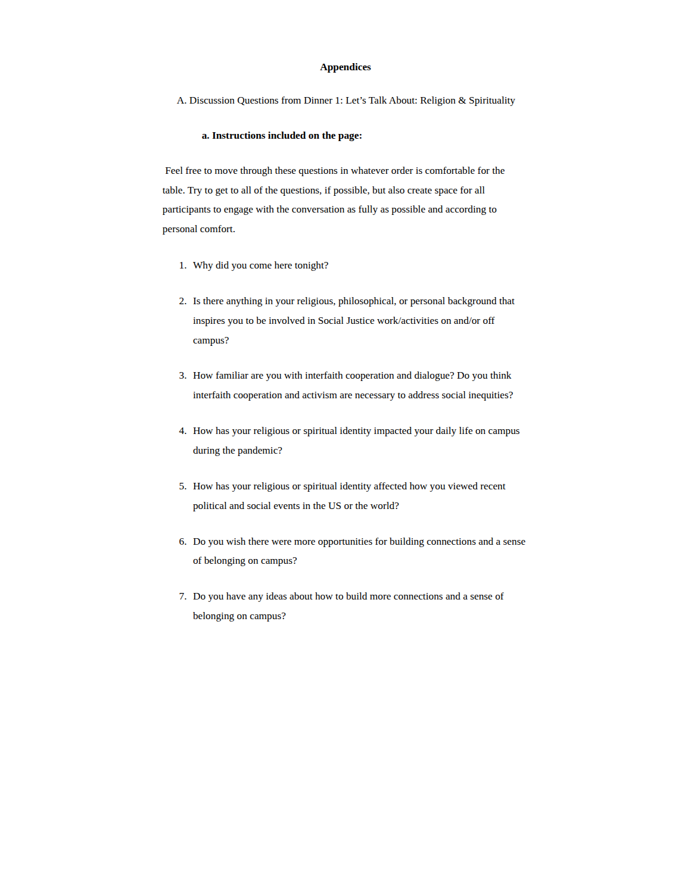Appendices
Discussion Questions from Dinner 1: Let’s Talk About: Religion & Spirituality
Instructions included on the page:
Feel free to move through these questions in whatever order is comfortable for the table. Try to get to all of the questions, if possible, but also create space for all participants to engage with the conversation as fully as possible and according to personal comfort.
Why did you come here tonight?
Is there anything in your religious, philosophical, or personal background that inspires you to be involved in Social Justice work/activities on and/or off campus?
How familiar are you with interfaith cooperation and dialogue? Do you think interfaith cooperation and activism are necessary to address social inequities?
How has your religious or spiritual identity impacted your daily life on campus during the pandemic?
How has your religious or spiritual identity affected how you viewed recent political and social events in the US or the world?
Do you wish there were more opportunities for building connections and a sense of belonging on campus?
Do you have any ideas about how to build more connections and a sense of belonging on campus?